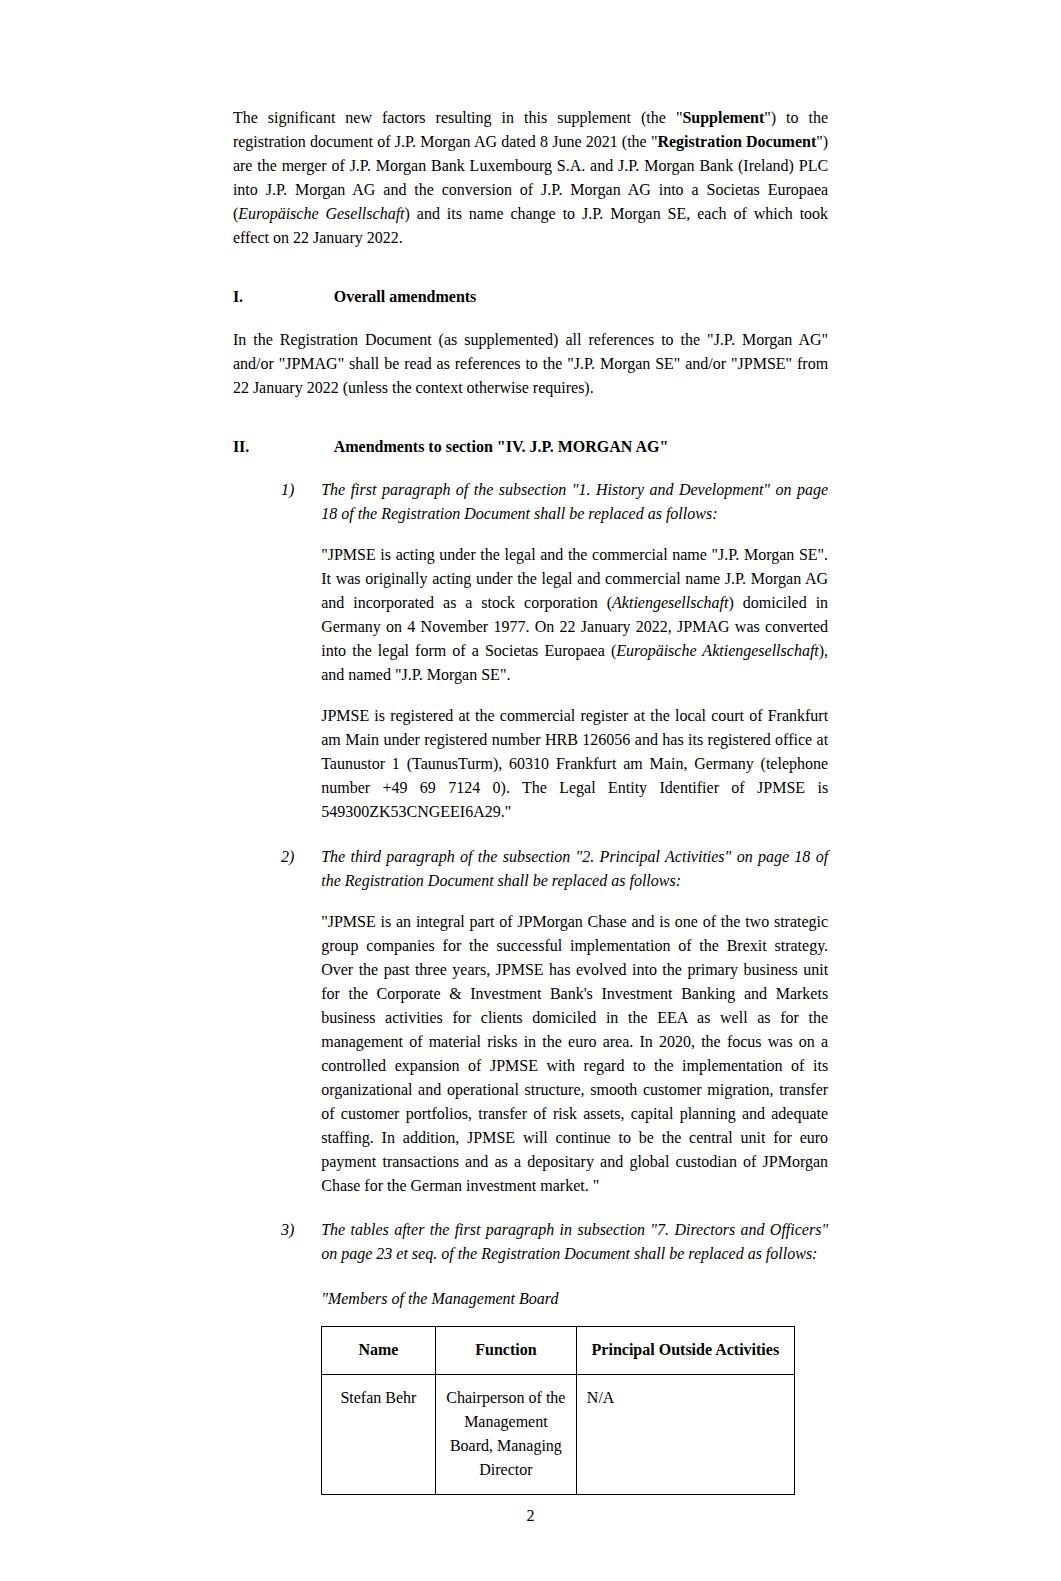The significant new factors resulting in this supplement (the "Supplement") to the registration document of J.P. Morgan AG dated 8 June 2021 (the "Registration Document") are the merger of J.P. Morgan Bank Luxembourg S.A. and J.P. Morgan Bank (Ireland) PLC into J.P. Morgan AG and the conversion of J.P. Morgan AG into a Societas Europaea (Europäische Gesellschaft) and its name change to J.P. Morgan SE, each of which took effect on 22 January 2022.
I. Overall amendments
In the Registration Document (as supplemented) all references to the "J.P. Morgan AG" and/or "JPMAG" shall be read as references to the "J.P. Morgan SE" and/or "JPMSE" from 22 January 2022 (unless the context otherwise requires).
II. Amendments to section "IV. J.P. MORGAN AG"
1)
The first paragraph of the subsection "1. History and Development" on page 18 of the Registration Document shall be replaced as follows:
"JPMSE is acting under the legal and the commercial name "J.P. Morgan SE". It was originally acting under the legal and commercial name J.P. Morgan AG and incorporated as a stock corporation (Aktiengesellschaft) domiciled in Germany on 4 November 1977. On 22 January 2022, JPMAG was converted into the legal form of a Societas Europaea (Europäische Aktiengesellschaft), and named "J.P. Morgan SE".
JPMSE is registered at the commercial register at the local court of Frankfurt am Main under registered number HRB 126056 and has its registered office at Taunustor 1 (TaunusTurm), 60310 Frankfurt am Main, Germany (telephone number +49 69 7124 0). The Legal Entity Identifier of JPMSE is 549300ZK53CNGEEI6A29."
2)
The third paragraph of the subsection "2. Principal Activities" on page 18 of the Registration Document shall be replaced as follows:
"JPMSE is an integral part of JPMorgan Chase and is one of the two strategic group companies for the successful implementation of the Brexit strategy. Over the past three years, JPMSE has evolved into the primary business unit for the Corporate & Investment Bank's Investment Banking and Markets business activities for clients domiciled in the EEA as well as for the management of material risks in the euro area. In 2020, the focus was on a controlled expansion of JPMSE with regard to the implementation of its organizational and operational structure, smooth customer migration, transfer of customer portfolios, transfer of risk assets, capital planning and adequate staffing. In addition, JPMSE will continue to be the central unit for euro payment transactions and as a depositary and global custodian of JPMorgan Chase for the German investment market. "
3)
The tables after the first paragraph in subsection "7. Directors and Officers" on page 23 et seq. of the Registration Document shall be replaced as follows:
"Members of the Management Board
| Name | Function | Principal Outside Activities |
| --- | --- | --- |
| Stefan Behr | Chairperson of the Management Board, Managing Director | N/A |
2